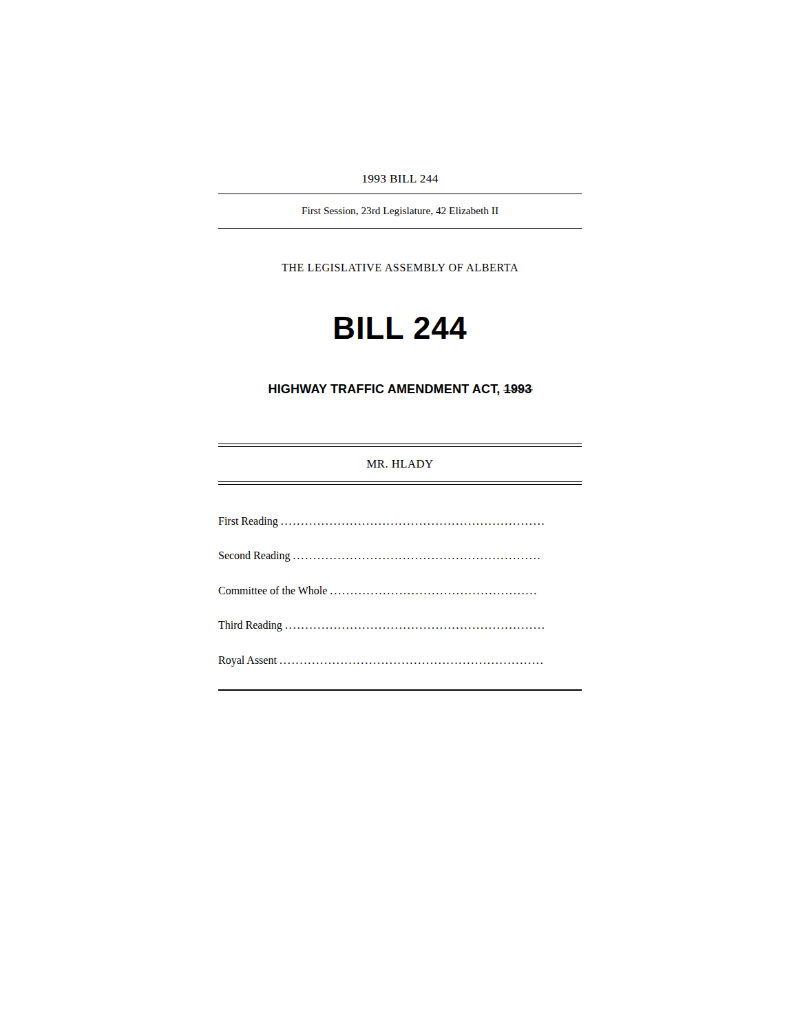1993 BILL 244
First Session, 23rd Legislature, 42 Elizabeth II
THE LEGISLATIVE ASSEMBLY OF ALBERTA
BILL 244
HIGHWAY TRAFFIC AMENDMENT ACT, 1993
MR. HLADY
First Reading .................................................................
Second Reading .............................................................
Committee of the Whole ...................................................
Third Reading ................................................................
Royal Assent .................................................................